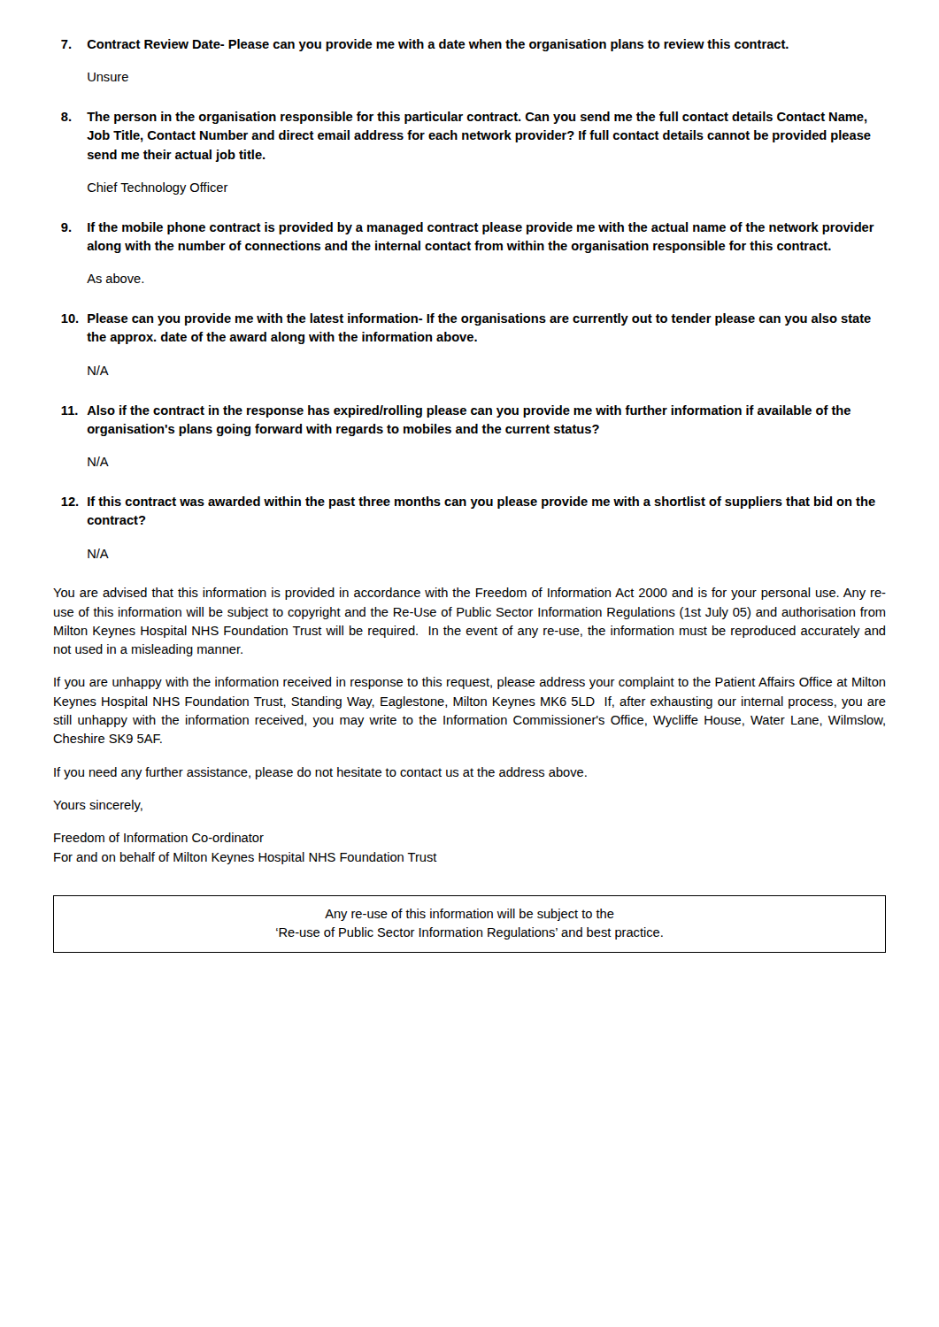Contract Review Date- Please can you provide me with a date when the organisation plans to review this contract.
Unsure
The person in the organisation responsible for this particular contract. Can you send me the full contact details Contact Name, Job Title, Contact Number and direct email address for each network provider? If full contact details cannot be provided please send me their actual job title.
Chief Technology Officer
If the mobile phone contract is provided by a managed contract please provide me with the actual name of the network provider along with the number of connections and the internal contact from within the organisation responsible for this contract.
As above.
Please can you provide me with the latest information- If the organisations are currently out to tender please can you also state the approx. date of the award along with the information above.
N/A
Also if the contract in the response has expired/rolling please can you provide me with further information if available of the organisation's plans going forward with regards to mobiles and the current status?
N/A
If this contract was awarded within the past three months can you please provide me with a shortlist of suppliers that bid on the contract?
N/A
You are advised that this information is provided in accordance with the Freedom of Information Act 2000 and is for your personal use. Any re-use of this information will be subject to copyright and the Re-Use of Public Sector Information Regulations (1st July 05) and authorisation from Milton Keynes Hospital NHS Foundation Trust will be required. In the event of any re-use, the information must be reproduced accurately and not used in a misleading manner.
If you are unhappy with the information received in response to this request, please address your complaint to the Patient Affairs Office at Milton Keynes Hospital NHS Foundation Trust, Standing Way, Eaglestone, Milton Keynes MK6 5LD If, after exhausting our internal process, you are still unhappy with the information received, you may write to the Information Commissioner's Office, Wycliffe House, Water Lane, Wilmslow, Cheshire SK9 5AF.
If you need any further assistance, please do not hesitate to contact us at the address above.
Yours sincerely,
Freedom of Information Co-ordinator
For and on behalf of Milton Keynes Hospital NHS Foundation Trust
Any re-use of this information will be subject to the
‘Re-use of Public Sector Information Regulations’ and best practice.